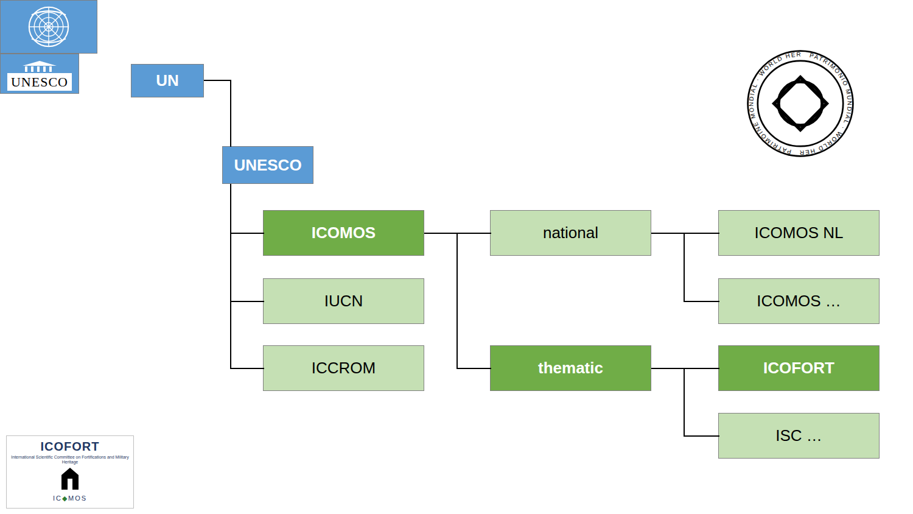UNESCO
PATRIMONIO MUNDIAL · WORLD HERITAGE PATRIMOINE MONDIAL · WORLD HERITAGE
ICOFORT
International Scientific Committee on Fortifications and Military Heritage
IC◆MOS
UN
UNESCO
ICOMOS
IUCN
ICCROM
national
thematic
ICOMOS NL
ICOMOS …
ICOFORT
ISC …